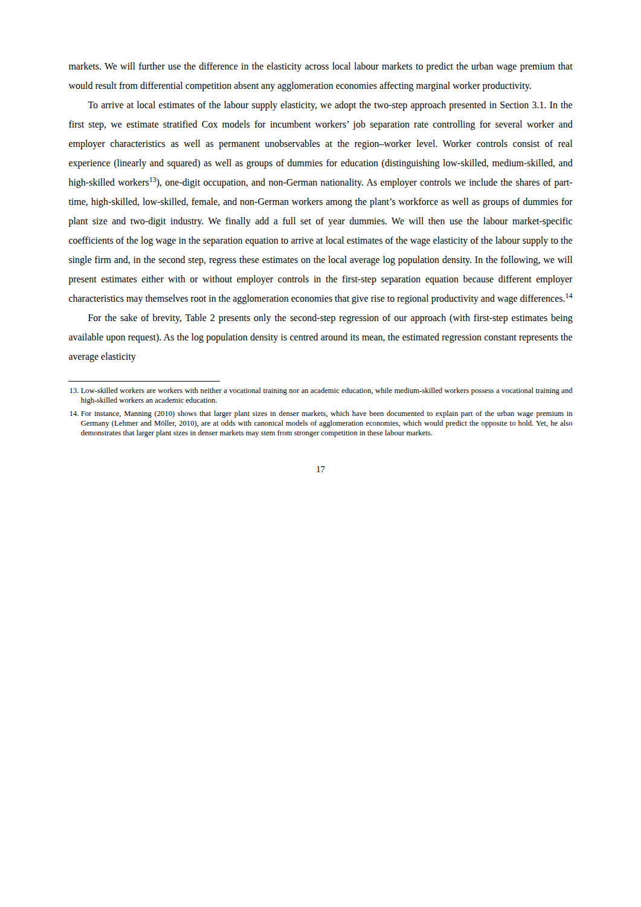markets. We will further use the difference in the elasticity across local labour markets to predict the urban wage premium that would result from differential competition absent any agglomeration economies affecting marginal worker productivity.
To arrive at local estimates of the labour supply elasticity, we adopt the two-step approach presented in Section 3.1. In the first step, we estimate stratified Cox models for incumbent workers’ job separation rate controlling for several worker and employer characteristics as well as permanent unobservables at the region–worker level. Worker controls consist of real experience (linearly and squared) as well as groups of dummies for education (distinguishing low-skilled, medium-skilled, and high-skilled workers13), one-digit occupation, and non-German nationality. As employer controls we include the shares of part-time, high-skilled, low-skilled, female, and non-German workers among the plant’s workforce as well as groups of dummies for plant size and two-digit industry. We finally add a full set of year dummies. We will then use the labour market-specific coefficients of the log wage in the separation equation to arrive at local estimates of the wage elasticity of the labour supply to the single firm and, in the second step, regress these estimates on the local average log population density. In the following, we will present estimates either with or without employer controls in the first-step separation equation because different employer characteristics may themselves root in the agglomeration economies that give rise to regional productivity and wage differences.14
For the sake of brevity, Table 2 presents only the second-step regression of our approach (with first-step estimates being available upon request). As the log population density is centred around its mean, the estimated regression constant represents the average elasticity
Low-skilled workers are workers with neither a vocational training nor an academic education, while medium-skilled workers possess a vocational training and high-skilled workers an academic education.
For instance, Manning (2010) shows that larger plant sizes in denser markets, which have been documented to explain part of the urban wage premium in Germany (Lehmer and Möller, 2010), are at odds with canonical models of agglomeration economies, which would predict the opposite to hold. Yet, he also demonstrates that larger plant sizes in denser markets may stem from stronger competition in these labour markets.
17